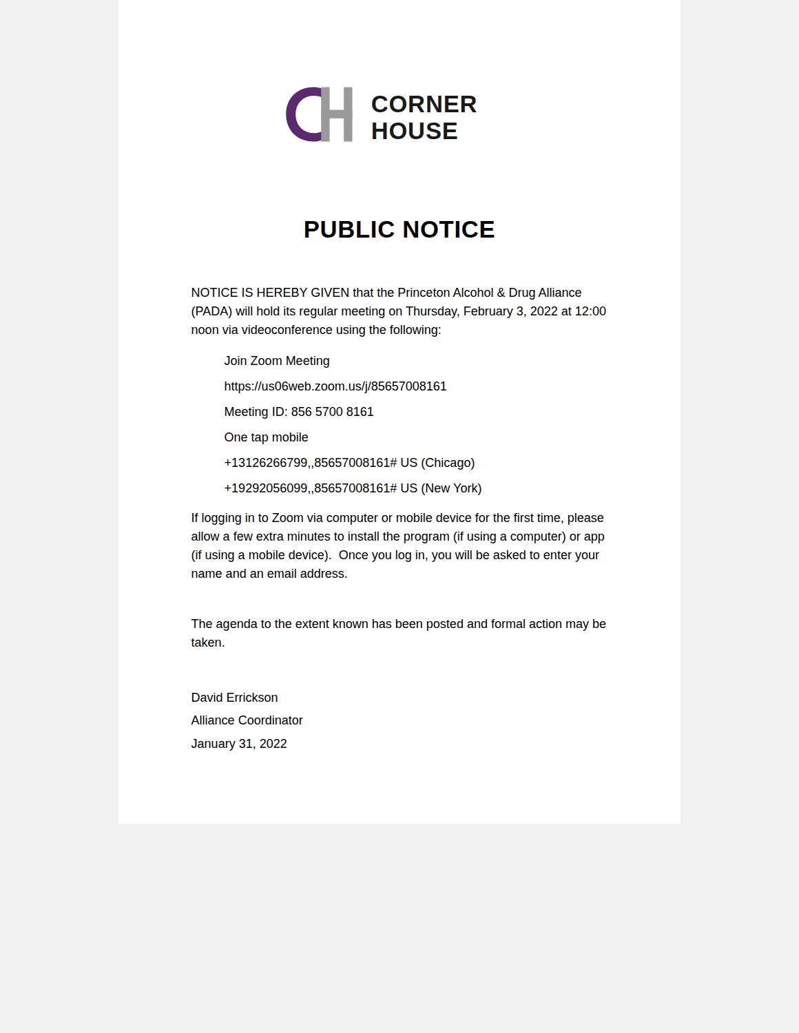CORNER HOUSE
PUBLIC NOTICE
NOTICE IS HEREBY GIVEN that the Princeton Alcohol & Drug Alliance (PADA) will hold its regular meeting on Thursday, February 3, 2022 at 12:00 noon via videoconference using the following:
Join Zoom Meeting
https://us06web.zoom.us/j/85657008161
Meeting ID: 856 5700 8161
One tap mobile
+13126266799,,85657008161# US (Chicago)
+19292056099,,85657008161# US (New York)
If logging in to Zoom via computer or mobile device for the first time, please allow a few extra minutes to install the program (if using a computer) or app (if using a mobile device). Once you log in, you will be asked to enter your name and an email address.
The agenda to the extent known has been posted and formal action may be taken.
David Errickson
Alliance Coordinator
January 31, 2022